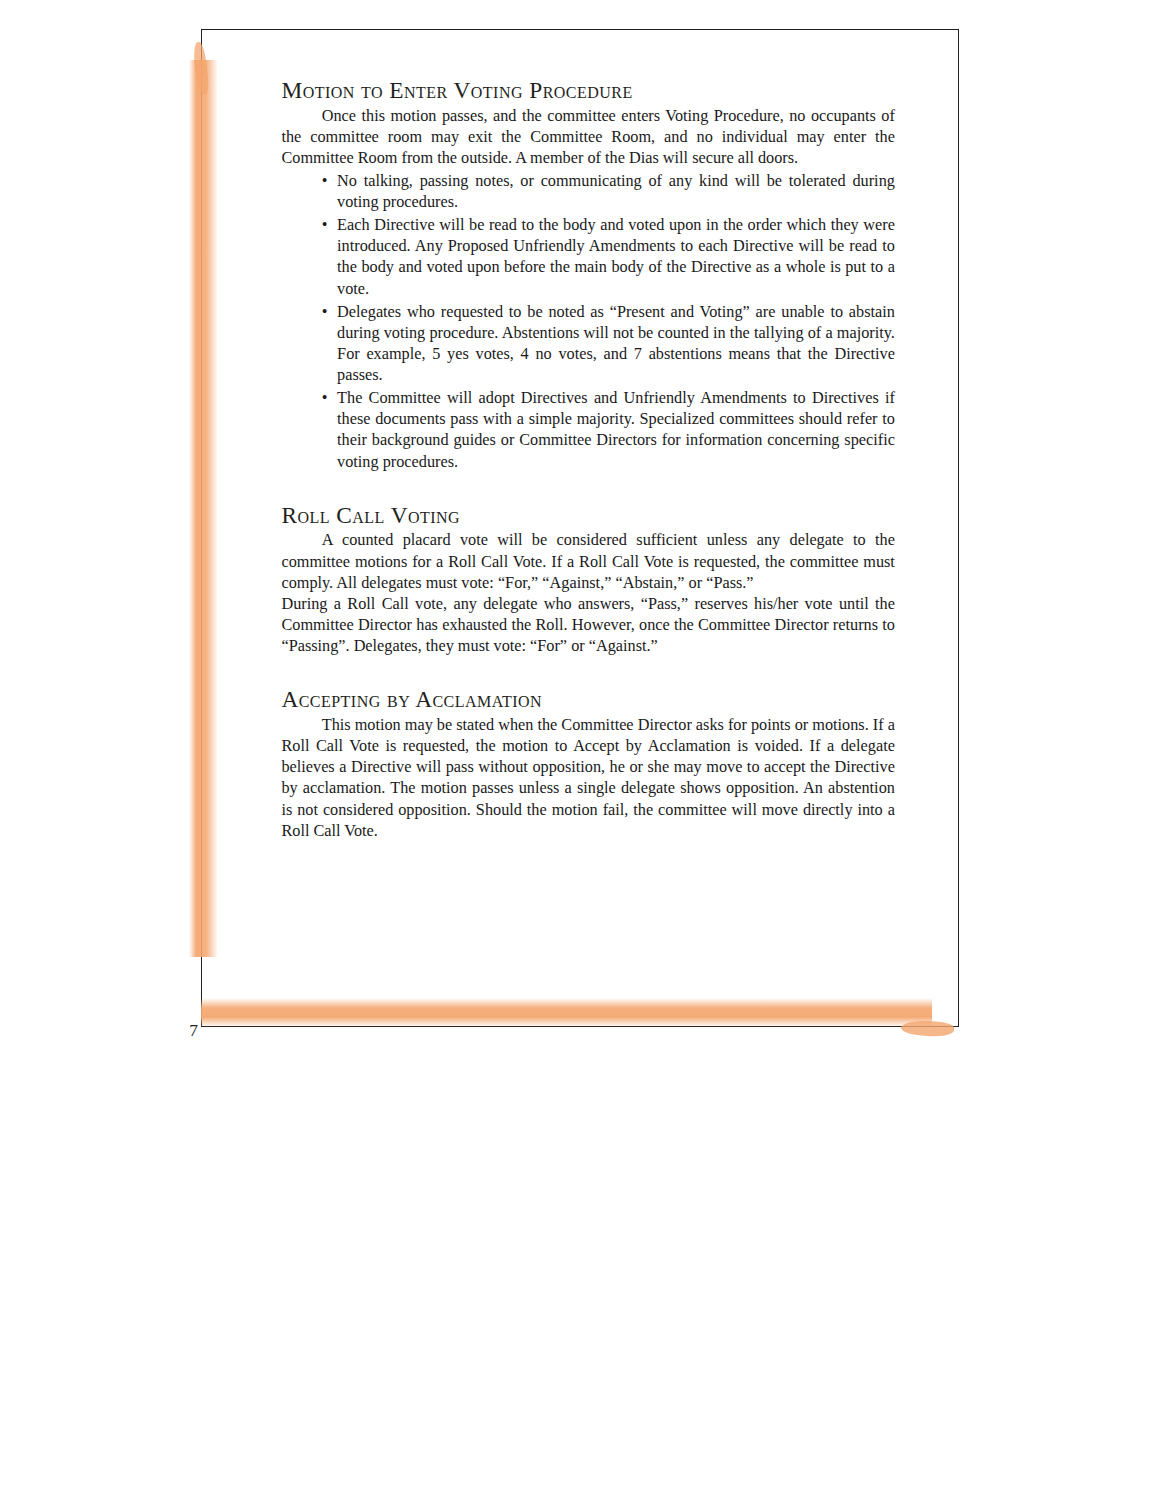Motion to Enter Voting Procedure
Once this motion passes, and the committee enters Voting Procedure, no occupants of the committee room may exit the Committee Room, and no individual may enter the Committee Room from the outside. A member of the Dias will secure all doors.
No talking, passing notes, or communicating of any kind will be tolerated during voting procedures.
Each Directive will be read to the body and voted upon in the order which they were introduced. Any Proposed Unfriendly Amendments to each Directive will be read to the body and voted upon before the main body of the Directive as a whole is put to a vote.
Delegates who requested to be noted as “Present and Voting” are unable to abstain during voting procedure. Abstentions will not be counted in the tallying of a majority. For example, 5 yes votes, 4 no votes, and 7 abstentions means that the Directive passes.
The Committee will adopt Directives and Unfriendly Amendments to Directives if these documents pass with a simple majority. Specialized committees should refer to their background guides or Committee Directors for information concerning specific voting procedures.
Roll Call Voting
A counted placard vote will be considered sufficient unless any delegate to the committee motions for a Roll Call Vote. If a Roll Call Vote is requested, the committee must comply. All delegates must vote: “For,” “Against,” “Abstain,” or “Pass.”
During a Roll Call vote, any delegate who answers, “Pass,” reserves his/her vote until the Committee Director has exhausted the Roll. However, once the Committee Director returns to “Passing”. Delegates, they must vote: “For” or “Against.”
Accepting by Acclamation
This motion may be stated when the Committee Director asks for points or motions. If a Roll Call Vote is requested, the motion to Accept by Acclamation is voided. If a delegate believes a Directive will pass without opposition, he or she may move to accept the Directive by acclamation. The motion passes unless a single delegate shows opposition. An abstention is not considered opposition. Should the motion fail, the committee will move directly into a Roll Call Vote.
7